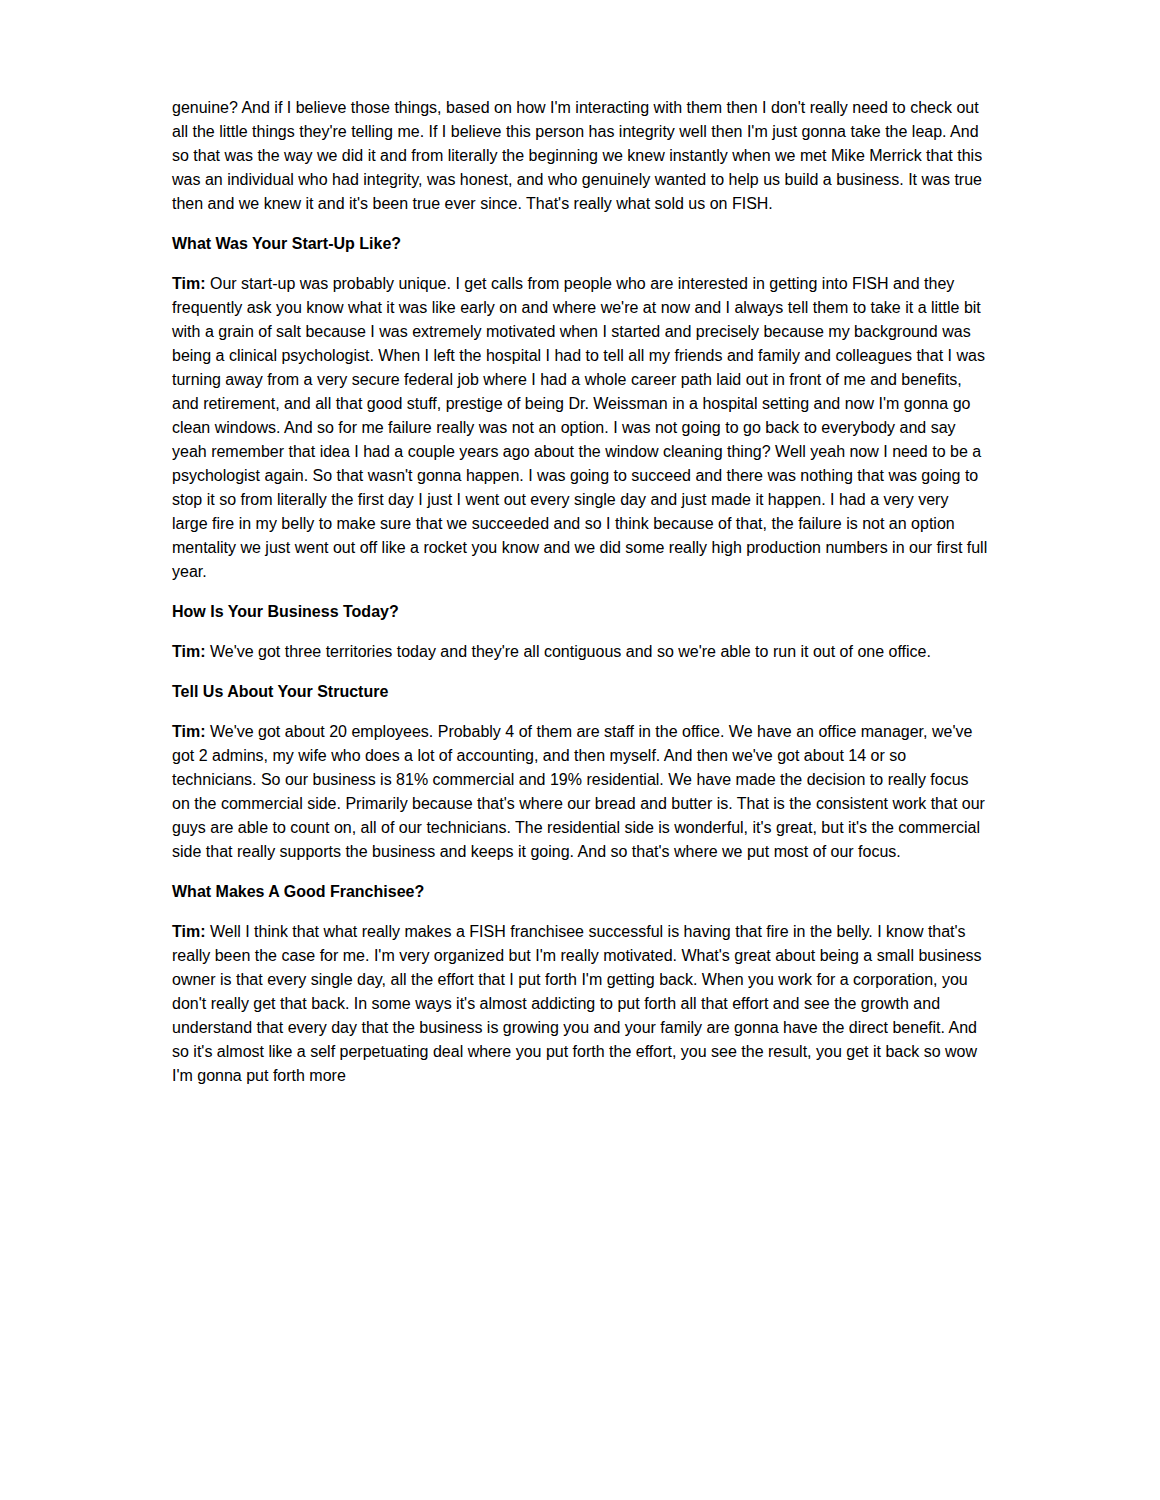genuine? And if I believe those things, based on how I'm interacting with them then I don't really need to check out all the little things they're telling me. If I believe this person has integrity well then I'm just gonna take the leap. And so that was the way we did it and from literally the beginning we knew instantly when we met Mike Merrick that this was an individual who had integrity, was honest, and who genuinely wanted to help us build a business. It was true then and we knew it and it's been true ever since. That's really what sold us on FISH.
What Was Your Start-Up Like?
Tim: Our start-up was probably unique. I get calls from people who are interested in getting into FISH and they frequently ask you know what it was like early on and where we're at now and I always tell them to take it a little bit with a grain of salt because I was extremely motivated when I started and precisely because my background was being a clinical psychologist. When I left the hospital I had to tell all my friends and family and colleagues that I was turning away from a very secure federal job where I had a whole career path laid out in front of me and benefits, and retirement, and all that good stuff, prestige of being Dr. Weissman in a hospital setting and now I'm gonna go clean windows. And so for me failure really was not an option. I was not going to go back to everybody and say yeah remember that idea I had a couple years ago about the window cleaning thing? Well yeah now I need to be a psychologist again. So that wasn't gonna happen. I was going to succeed and there was nothing that was going to stop it so from literally the first day I just I went out every single day and just made it happen. I had a very very large fire in my belly to make sure that we succeeded and so I think because of that, the failure is not an option mentality we just went out off like a rocket you know and we did some really high production numbers in our first full year.
How Is Your Business Today?
Tim: We've got three territories today and they're all contiguous and so we're able to run it out of one office.
Tell Us About Your Structure
Tim: We've got about 20 employees. Probably 4 of them are staff in the office. We have an office manager, we've got 2 admins, my wife who does a lot of accounting, and then myself. And then we've got about 14 or so technicians. So our business is 81% commercial and 19% residential. We have made the decision to really focus on the commercial side. Primarily because that's where our bread and butter is. That is the consistent work that our guys are able to count on, all of our technicians. The residential side is wonderful, it's great, but it's the commercial side that really supports the business and keeps it going. And so that's where we put most of our focus.
What Makes A Good Franchisee?
Tim: Well I think that what really makes a FISH franchisee successful is having that fire in the belly. I know that's really been the case for me. I'm very organized but I'm really motivated. What's great about being a small business owner is that every single day, all the effort that I put forth I'm getting back. When you work for a corporation, you don't really get that back. In some ways it's almost addicting to put forth all that effort and see the growth and understand that every day that the business is growing you and your family are gonna have the direct benefit. And so it's almost like a self perpetuating deal where you put forth the effort, you see the result, you get it back so wow I'm gonna put forth more